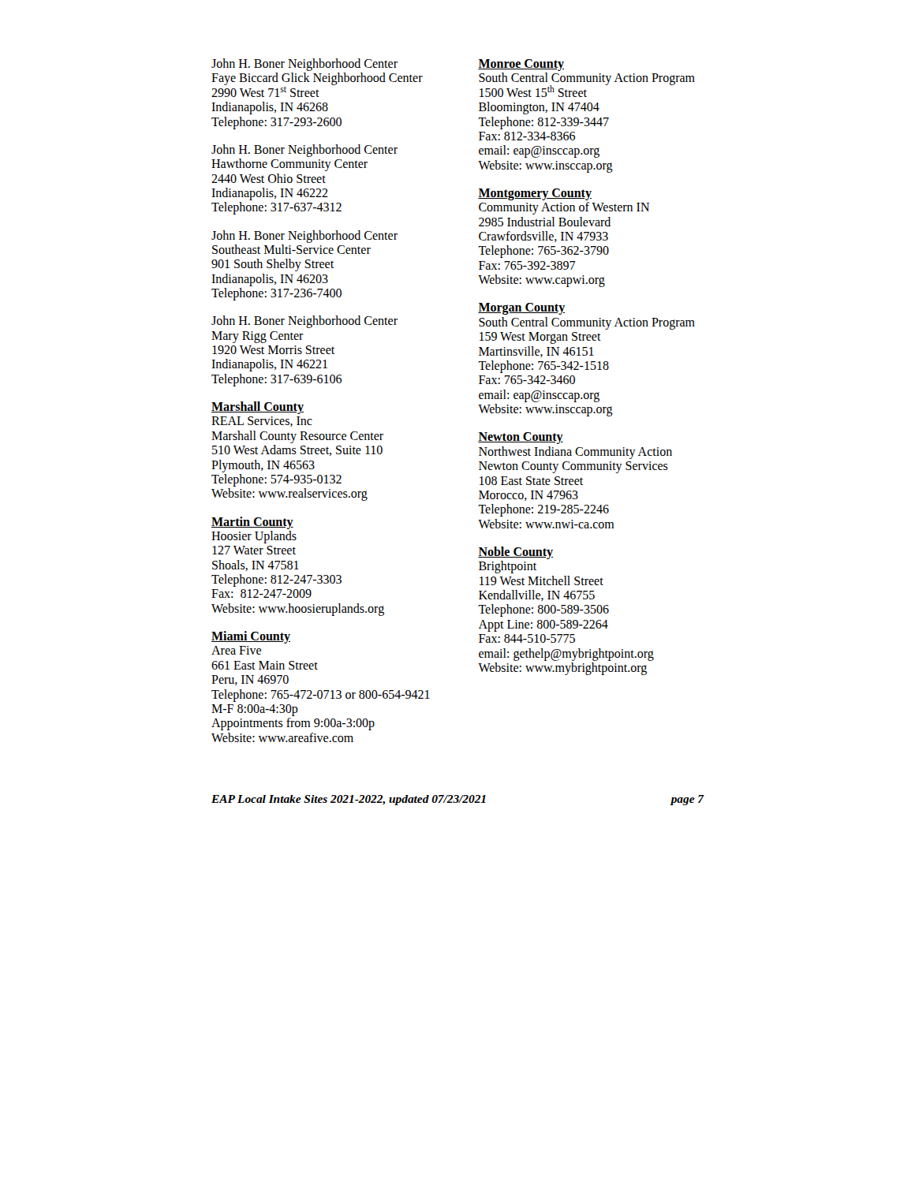John H. Boner Neighborhood Center
Faye Biccard Glick Neighborhood Center
2990 West 71st Street
Indianapolis, IN 46268
Telephone: 317-293-2600
John H. Boner Neighborhood Center
Hawthorne Community Center
2440 West Ohio Street
Indianapolis, IN 46222
Telephone: 317-637-4312
John H. Boner Neighborhood Center
Southeast Multi-Service Center
901 South Shelby Street
Indianapolis, IN 46203
Telephone: 317-236-7400
John H. Boner Neighborhood Center
Mary Rigg Center
1920 West Morris Street
Indianapolis, IN 46221
Telephone: 317-639-6106
Marshall County
REAL Services, Inc
Marshall County Resource Center
510 West Adams Street, Suite 110
Plymouth, IN 46563
Telephone: 574-935-0132
Website: www.realservices.org
Martin County
Hoosier Uplands
127 Water Street
Shoals, IN 47581
Telephone: 812-247-3303
Fax: 812-247-2009
Website: www.hoosieruplands.org
Miami County
Area Five
661 East Main Street
Peru, IN 46970
Telephone: 765-472-0713 or 800-654-9421
M-F 8:00a-4:30p
Appointments from 9:00a-3:00p
Website: www.areafive.com
Monroe County
South Central Community Action Program
1500 West 15th Street
Bloomington, IN 47404
Telephone: 812-339-3447
Fax: 812-334-8366
email: eap@insccap.org
Website: www.insccap.org
Montgomery County
Community Action of Western IN
2985 Industrial Boulevard
Crawfordsville, IN 47933
Telephone: 765-362-3790
Fax: 765-392-3897
Website: www.capwi.org
Morgan County
South Central Community Action Program
159 West Morgan Street
Martinsville, IN 46151
Telephone: 765-342-1518
Fax: 765-342-3460
email: eap@insccap.org
Website: www.insccap.org
Newton County
Northwest Indiana Community Action
Newton County Community Services
108 East State Street
Morocco, IN 47963
Telephone: 219-285-2246
Website: www.nwi-ca.com
Noble County
Brightpoint
119 West Mitchell Street
Kendallville, IN 46755
Telephone: 800-589-3506
Appt Line: 800-589-2264
Fax: 844-510-5775
email: gethelp@mybrightpoint.org
Website: www.mybrightpoint.org
EAP Local Intake Sites 2021-2022, updated 07/23/2021 page 7